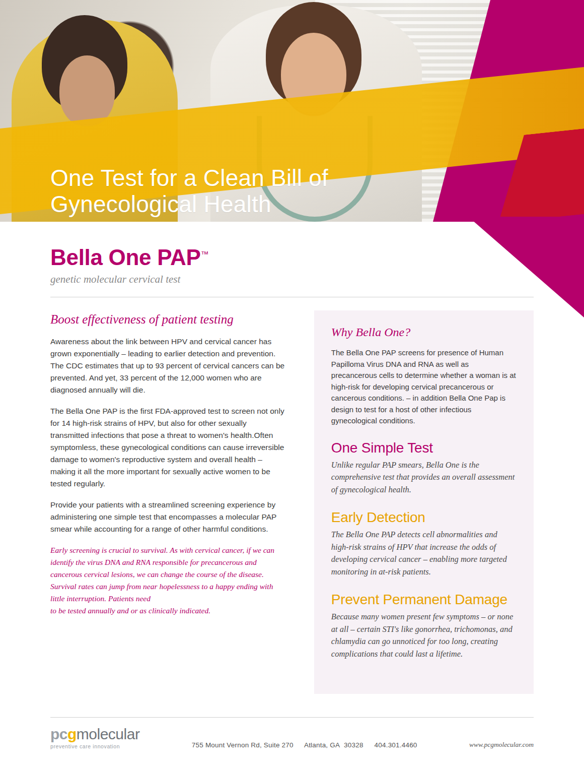One Test for a Clean Bill of
Gynecological Health
Bella One PAP™
genetic molecular cervical test
Boost effectiveness of patient testing
Awareness about the link between HPV and cervical cancer has grown exponentially – leading to earlier detection and prevention. The CDC estimates that up to 93 percent of cervical cancers can be prevented. And yet, 33 percent of the 12,000 women who are diagnosed annually will die.
The Bella One PAP is the first FDA-approved test to screen not only for 14 high-risk strains of HPV, but also for other sexually transmitted infections that pose a threat to women's health.Often symptomless, these gynecological conditions can cause irreversible damage to women's reproductive system and overall health – making it all the more important for sexually active women to be tested regularly.
Provide your patients with a streamlined screening experience by administering one simple test that encompasses a molecular PAP smear while accounting for a range of other harmful conditions.
Early screening is crucial to survival. As with cervical cancer, if we can identify the virus DNA and RNA responsible for precancerous and cancerous cervical lesions, we can change the course of the disease. Survival rates can jump from near hopelessness to a happy ending with little interruption. Patients need
to be tested annually and or as clinically indicated.
Why Bella One?
The Bella One PAP screens for presence of Human Papilloma Virus DNA and RNA as well as precancerous cells to determine whether a woman is at high-risk for developing cervical precancerous or cancerous conditions. – in addition Bella One Pap is design to test for a host of other infectious gynecological conditions.
One Simple Test
Unlike regular PAP smears, Bella One is the comprehensive test that provides an overall assessment of gynecological health.
Early Detection
The Bella One PAP detects cell abnormalities and high-risk strains of HPV that increase the odds of developing cervical cancer – enabling more targeted monitoring in at-risk patients.
Prevent Permanent Damage
Because many women present few symptoms – or none at all – certain STI's like gonorrhea, trichomonas, and chlamydia can go unnoticed for too long, creating complications that could last a lifetime.
pc gmolecular
preventive care innovation
755 Mount Vernon Rd, Suite 270 Atlanta, GA 30328 404.301.4460
www.pcgmolecular.com